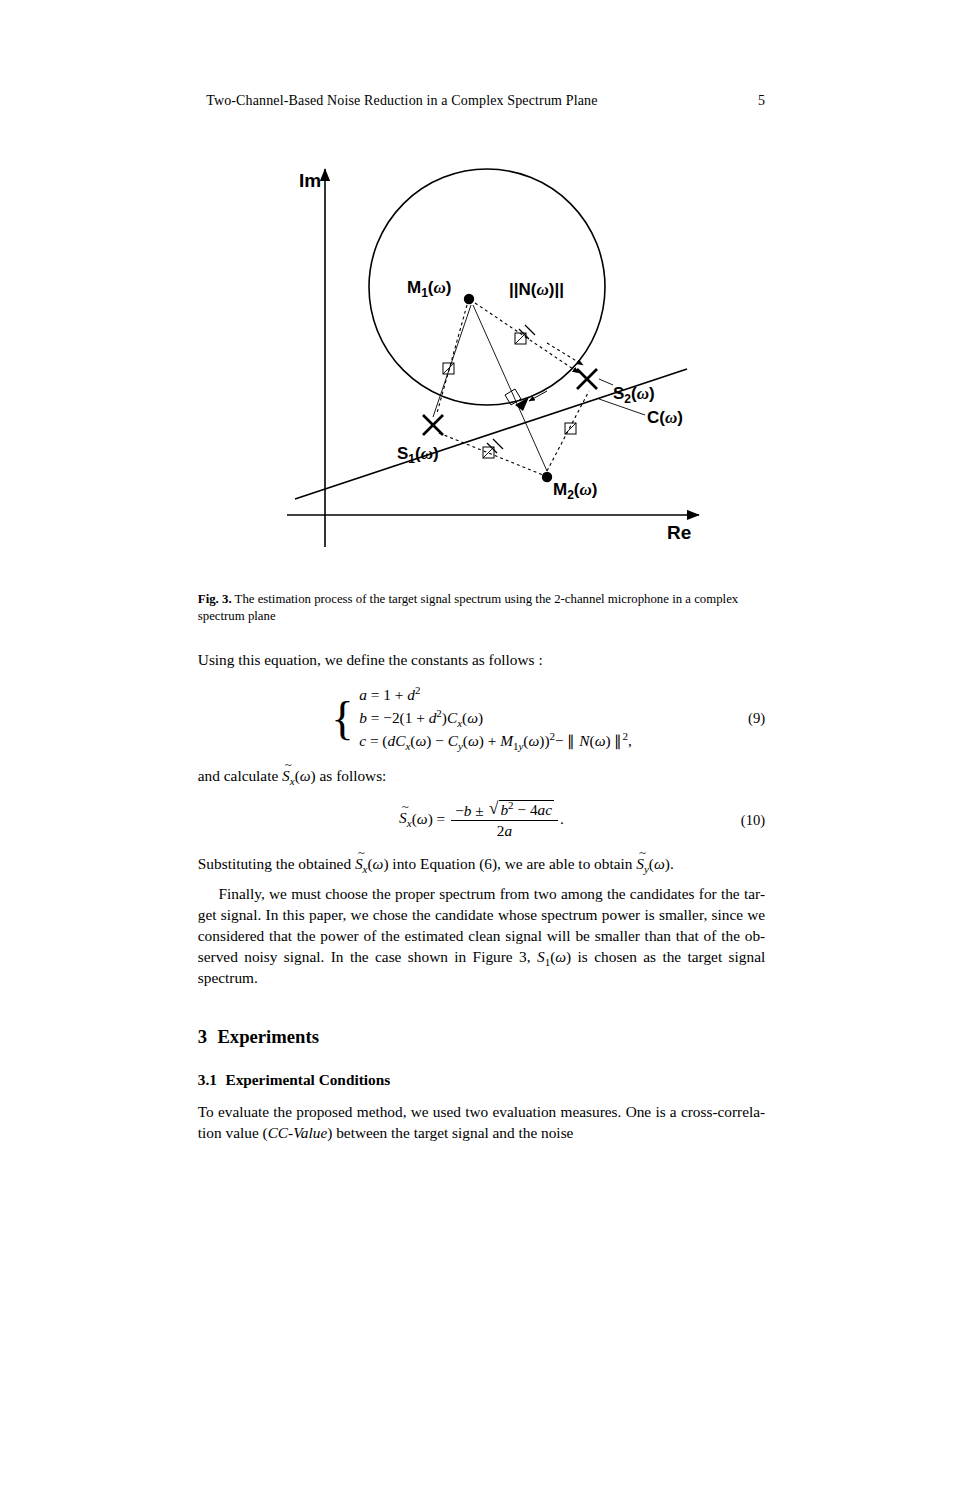Two-Channel-Based Noise Reduction in a Complex Spectrum Plane
5
Im Re M1(ω) ||N(ω)|| S2(ω) C(ω) S1(ω) M2(ω)
Fig. 3. The estimation process of the target signal spectrum using the 2-channel microphone in a complex spectrum plane
Using this equation, we define the constants as follows :
{
a = 1 + d2
b = −2(1 + d2)Cx(ω)
c = (dCx(ω) − Cy(ω) + M1y(ω))2− ∥ N(ω) ∥2,
(9)
and calculate ~Sx(ω) as follows:
~Sx(ω) = −b ± b2 − 4ac 2a .
(10)
Substituting the obtained ~Sx(ω) into Equation (6), we are able to obtain ~Sy(ω).
Finally, we must choose the proper spectrum from two among the candidates for the target signal. In this paper, we chose the candidate whose spectrum power is smaller, since we considered that the power of the estimated clean signal will be smaller than that of the observed noisy signal. In the case shown in Figure 3, S1(ω) is chosen as the target signal spectrum.
3 Experiments
3.1 Experimental Conditions
To evaluate the proposed method, we used two evaluation measures. One is a cross-correlation value (CC-Value) between the target signal and the noise